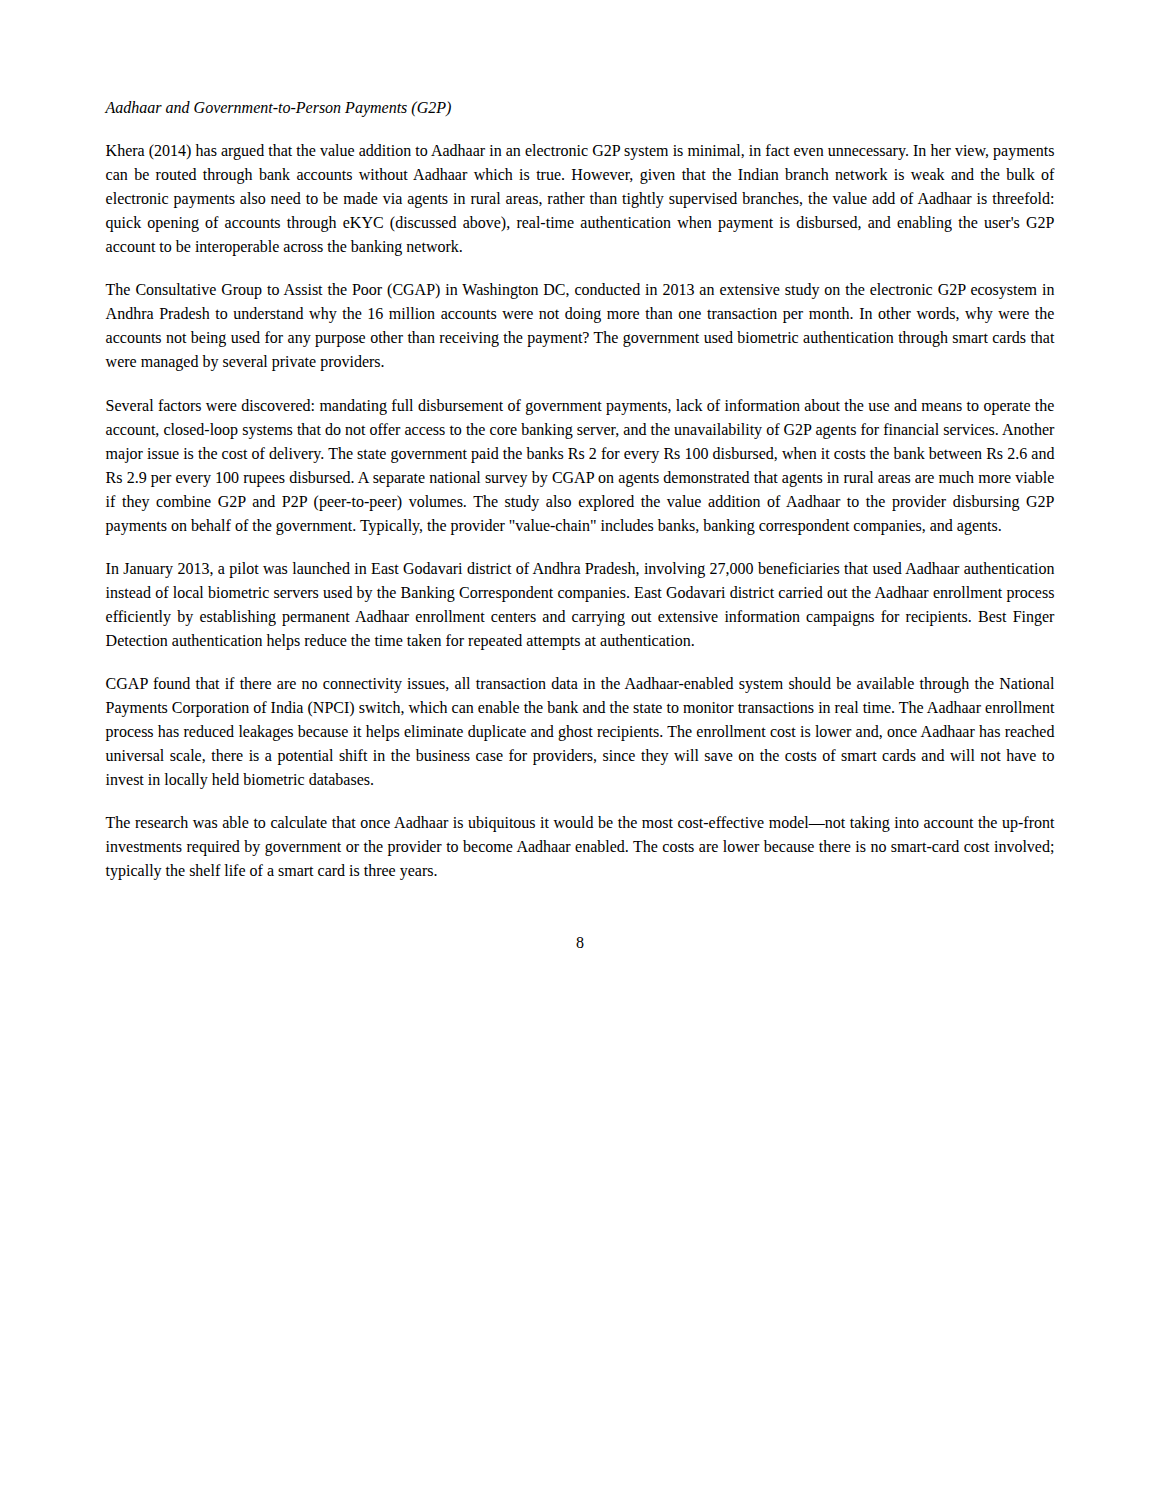Aadhaar and Government-to-Person Payments (G2P)
Khera (2014) has argued that the value addition to Aadhaar in an electronic G2P system is minimal, in fact even unnecessary. In her view, payments can be routed through bank accounts without Aadhaar which is true. However, given that the Indian branch network is weak and the bulk of electronic payments also need to be made via agents in rural areas, rather than tightly supervised branches, the value add of Aadhaar is threefold: quick opening of accounts through eKYC (discussed above), real-time authentication when payment is disbursed, and enabling the user's G2P account to be interoperable across the banking network.
The Consultative Group to Assist the Poor (CGAP) in Washington DC, conducted in 2013 an extensive study on the electronic G2P ecosystem in Andhra Pradesh to understand why the 16 million accounts were not doing more than one transaction per month. In other words, why were the accounts not being used for any purpose other than receiving the payment? The government used biometric authentication through smart cards that were managed by several private providers.
Several factors were discovered: mandating full disbursement of government payments, lack of information about the use and means to operate the account, closed-loop systems that do not offer access to the core banking server, and the unavailability of G2P agents for financial services. Another major issue is the cost of delivery. The state government paid the banks Rs 2 for every Rs 100 disbursed, when it costs the bank between Rs 2.6 and Rs 2.9 per every 100 rupees disbursed. A separate national survey by CGAP on agents demonstrated that agents in rural areas are much more viable if they combine G2P and P2P (peer-to-peer) volumes. The study also explored the value addition of Aadhaar to the provider disbursing G2P payments on behalf of the government. Typically, the provider "value-chain" includes banks, banking correspondent companies, and agents.
In January 2013, a pilot was launched in East Godavari district of Andhra Pradesh, involving 27,000 beneficiaries that used Aadhaar authentication instead of local biometric servers used by the Banking Correspondent companies. East Godavari district carried out the Aadhaar enrollment process efficiently by establishing permanent Aadhaar enrollment centers and carrying out extensive information campaigns for recipients. Best Finger Detection authentication helps reduce the time taken for repeated attempts at authentication.
CGAP found that if there are no connectivity issues, all transaction data in the Aadhaar-enabled system should be available through the National Payments Corporation of India (NPCI) switch, which can enable the bank and the state to monitor transactions in real time. The Aadhaar enrollment process has reduced leakages because it helps eliminate duplicate and ghost recipients. The enrollment cost is lower and, once Aadhaar has reached universal scale, there is a potential shift in the business case for providers, since they will save on the costs of smart cards and will not have to invest in locally held biometric databases.
The research was able to calculate that once Aadhaar is ubiquitous it would be the most cost-effective model—not taking into account the up-front investments required by government or the provider to become Aadhaar enabled. The costs are lower because there is no smart-card cost involved; typically the shelf life of a smart card is three years.
8